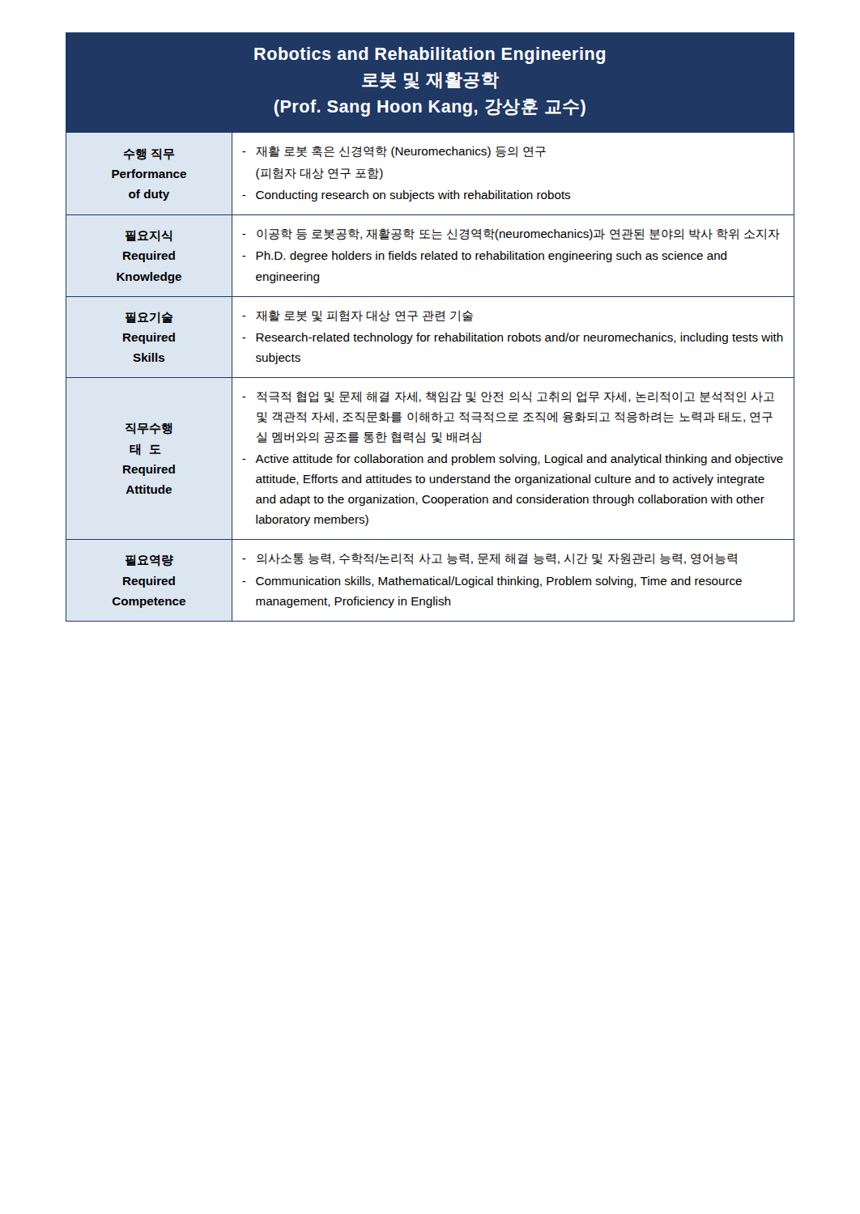Robotics and Rehabilitation Engineering 로봇 및 재활공학 (Prof. Sang Hoon Kang, 강상훈 교수)
| 수행 직무 Performance of duty | 재활 로봇 혹은 신경역학 (Neuromechanics) 등의 연구 (피험자 대상 연구 포함) Conducting research on subjects with rehabilitation robots |
| 필요지식 Required Knowledge | 이공학 등 로봇공학, 재활공학 또는 신경역학(neuromechanics)과 연관된 분야의 박사 학위 소지자 Ph.D. degree holders in fields related to rehabilitation engineering such as science and engineering |
| 필요기술 Required Skills | 재활 로봇 및 피험자 대상 연구 관련 기술 Research-related technology for rehabilitation robots and/or neuromechanics, including tests with subjects |
| 직무수행 태도 Required Attitude | 적극적 협업 및 문제 해결 자세, 책임감 및 안전 의식 고취의 업무 자세, 논리적이고 분석적인 사고 및 객관적 자세, 조직문화를 이해하고 적극적으로 조직에 융화되고 적응하려는 노력과 태도, 연구실 멤버와의 공조를 통한 협력심 및 배려심 Active attitude for collaboration and problem solving, Logical and analytical thinking and objective attitude, Efforts and attitudes to understand the organizational culture and to actively integrate and adapt to the organization, Cooperation and consideration through collaboration with other laboratory members) |
| 필요역량 Required Competence | 의사소통 능력, 수학적/논리적 사고 능력, 문제 해결 능력, 시간 및 자원관리 능력, 영어능력 Communication skills, Mathematical/Logical thinking, Problem solving, Time and resource management, Proficiency in English |